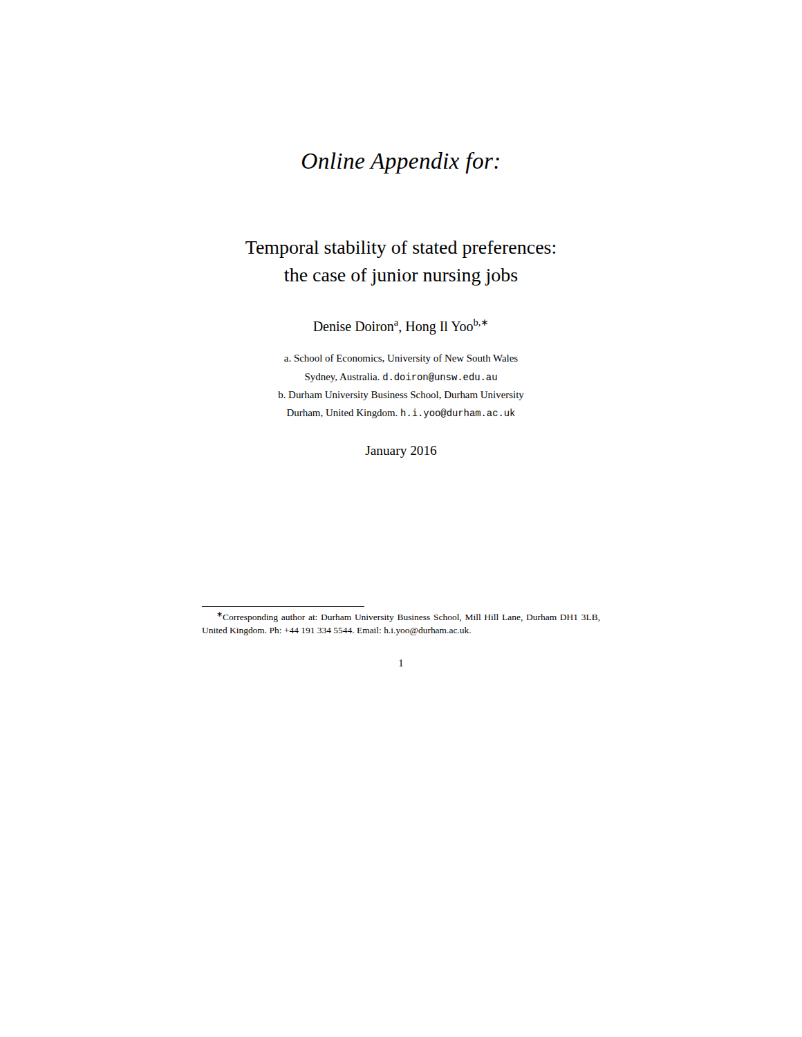Online Appendix for:
Temporal stability of stated preferences:
the case of junior nursing jobs
Denise Doirona, Hong Il Yoob,∗
a. School of Economics, University of New South Wales
Sydney, Australia. d.doiron@unsw.edu.au
b. Durham University Business School, Durham University
Durham, United Kingdom. h.i.yoo@durham.ac.uk
January 2016
∗Corresponding author at: Durham University Business School, Mill Hill Lane, Durham DH1 3LB, United Kingdom. Ph: +44 191 334 5544. Email: h.i.yoo@durham.ac.uk.
1